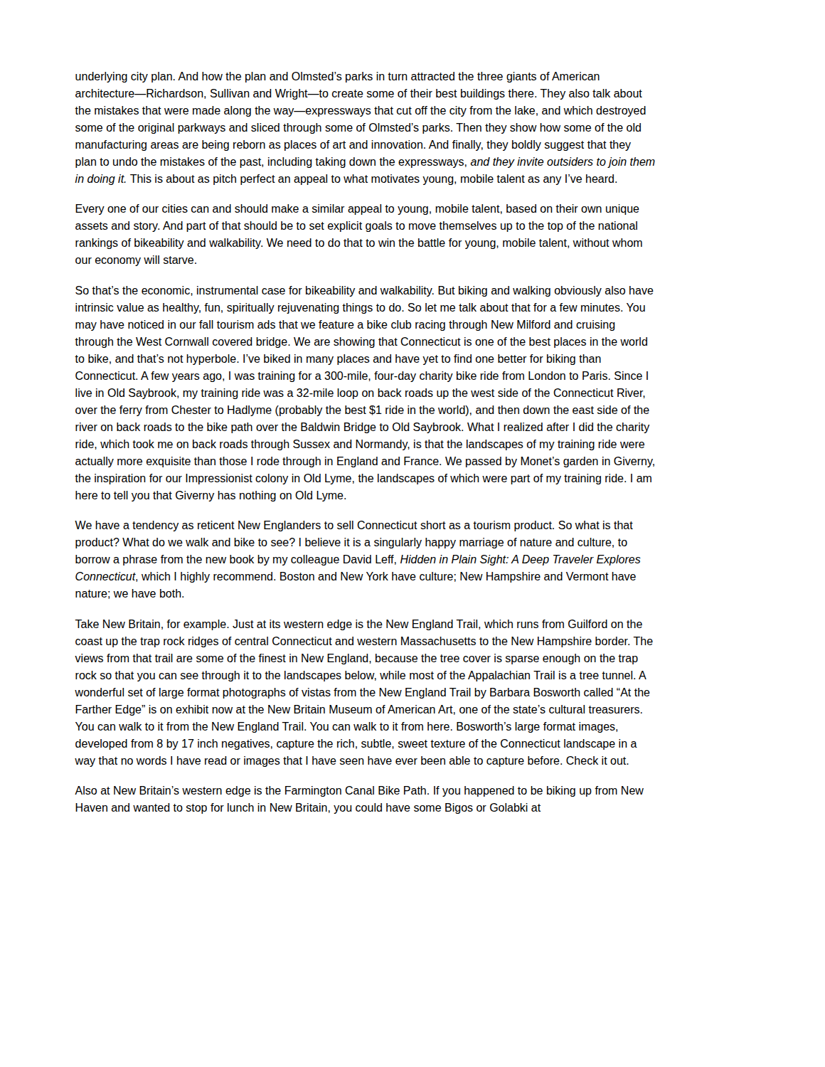underlying city plan. And how the plan and Olmsted’s parks in turn attracted the three giants of American architecture—Richardson, Sullivan and Wright—to create some of their best buildings there. They also talk about the mistakes that were made along the way—expressways that cut off the city from the lake, and which destroyed some of the original parkways and sliced through some of Olmsted’s parks. Then they show how some of the old manufacturing areas are being reborn as places of art and innovation. And finally, they boldly suggest that they plan to undo the mistakes of the past, including taking down the expressways, and they invite outsiders to join them in doing it. This is about as pitch perfect an appeal to what motivates young, mobile talent as any I’ve heard.
Every one of our cities can and should make a similar appeal to young, mobile talent, based on their own unique assets and story. And part of that should be to set explicit goals to move themselves up to the top of the national rankings of bikeability and walkability. We need to do that to win the battle for young, mobile talent, without whom our economy will starve.
So that’s the economic, instrumental case for bikeability and walkability. But biking and walking obviously also have intrinsic value as healthy, fun, spiritually rejuvenating things to do. So let me talk about that for a few minutes. You may have noticed in our fall tourism ads that we feature a bike club racing through New Milford and cruising through the West Cornwall covered bridge. We are showing that Connecticut is one of the best places in the world to bike, and that’s not hyperbole. I’ve biked in many places and have yet to find one better for biking than Connecticut. A few years ago, I was training for a 300-mile, four-day charity bike ride from London to Paris. Since I live in Old Saybrook, my training ride was a 32-mile loop on back roads up the west side of the Connecticut River, over the ferry from Chester to Hadlyme (probably the best $1 ride in the world), and then down the east side of the river on back roads to the bike path over the Baldwin Bridge to Old Saybrook. What I realized after I did the charity ride, which took me on back roads through Sussex and Normandy, is that the landscapes of my training ride were actually more exquisite than those I rode through in England and France. We passed by Monet’s garden in Giverny, the inspiration for our Impressionist colony in Old Lyme, the landscapes of which were part of my training ride. I am here to tell you that Giverny has nothing on Old Lyme.
We have a tendency as reticent New Englanders to sell Connecticut short as a tourism product. So what is that product? What do we walk and bike to see? I believe it is a singularly happy marriage of nature and culture, to borrow a phrase from the new book by my colleague David Leff, Hidden in Plain Sight: A Deep Traveler Explores Connecticut, which I highly recommend. Boston and New York have culture; New Hampshire and Vermont have nature; we have both.
Take New Britain, for example. Just at its western edge is the New England Trail, which runs from Guilford on the coast up the trap rock ridges of central Connecticut and western Massachusetts to the New Hampshire border. The views from that trail are some of the finest in New England, because the tree cover is sparse enough on the trap rock so that you can see through it to the landscapes below, while most of the Appalachian Trail is a tree tunnel. A wonderful set of large format photographs of vistas from the New England Trail by Barbara Bosworth called “At the Farther Edge” is on exhibit now at the New Britain Museum of American Art, one of the state’s cultural treasurers. You can walk to it from the New England Trail. You can walk to it from here. Bosworth’s large format images, developed from 8 by 17 inch negatives, capture the rich, subtle, sweet texture of the Connecticut landscape in a way that no words I have read or images that I have seen have ever been able to capture before. Check it out.
Also at New Britain’s western edge is the Farmington Canal Bike Path. If you happened to be biking up from New Haven and wanted to stop for lunch in New Britain, you could have some Bigos or Golabki at